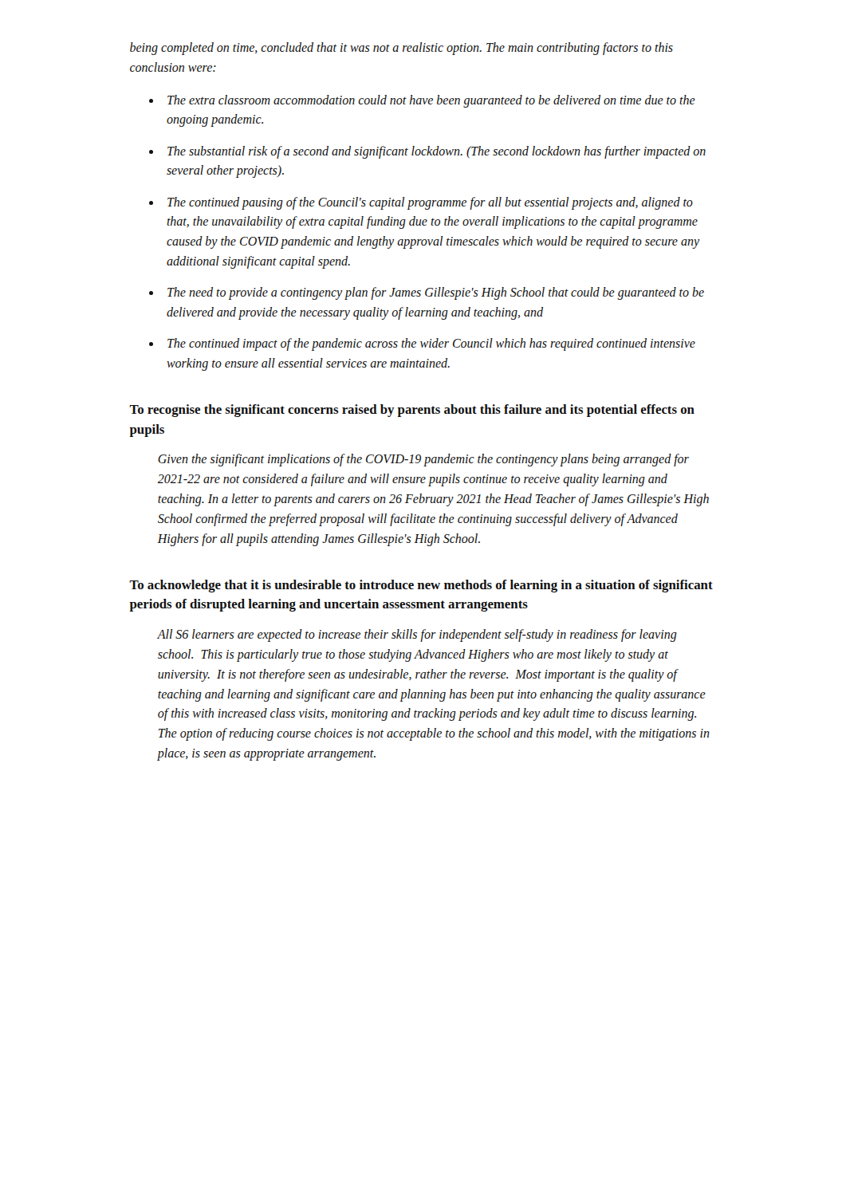being completed on time, concluded that it was not a realistic option. The main contributing factors to this conclusion were:
The extra classroom accommodation could not have been guaranteed to be delivered on time due to the ongoing pandemic.
The substantial risk of a second and significant lockdown. (The second lockdown has further impacted on several other projects).
The continued pausing of the Council's capital programme for all but essential projects and, aligned to that, the unavailability of extra capital funding due to the overall implications to the capital programme caused by the COVID pandemic and lengthy approval timescales which would be required to secure any additional significant capital spend.
The need to provide a contingency plan for James Gillespie's High School that could be guaranteed to be delivered and provide the necessary quality of learning and teaching, and
The continued impact of the pandemic across the wider Council which has required continued intensive working to ensure all essential services are maintained.
To recognise the significant concerns raised by parents about this failure and its potential effects on pupils
Given the significant implications of the COVID-19 pandemic the contingency plans being arranged for 2021-22 are not considered a failure and will ensure pupils continue to receive quality learning and teaching. In a letter to parents and carers on 26 February 2021 the Head Teacher of James Gillespie's High School confirmed the preferred proposal will facilitate the continuing successful delivery of Advanced Highers for all pupils attending James Gillespie's High School.
To acknowledge that it is undesirable to introduce new methods of learning in a situation of significant periods of disrupted learning and uncertain assessment arrangements
All S6 learners are expected to increase their skills for independent self-study in readiness for leaving school. This is particularly true to those studying Advanced Highers who are most likely to study at university. It is not therefore seen as undesirable, rather the reverse. Most important is the quality of teaching and learning and significant care and planning has been put into enhancing the quality assurance of this with increased class visits, monitoring and tracking periods and key adult time to discuss learning. The option of reducing course choices is not acceptable to the school and this model, with the mitigations in place, is seen as appropriate arrangement.